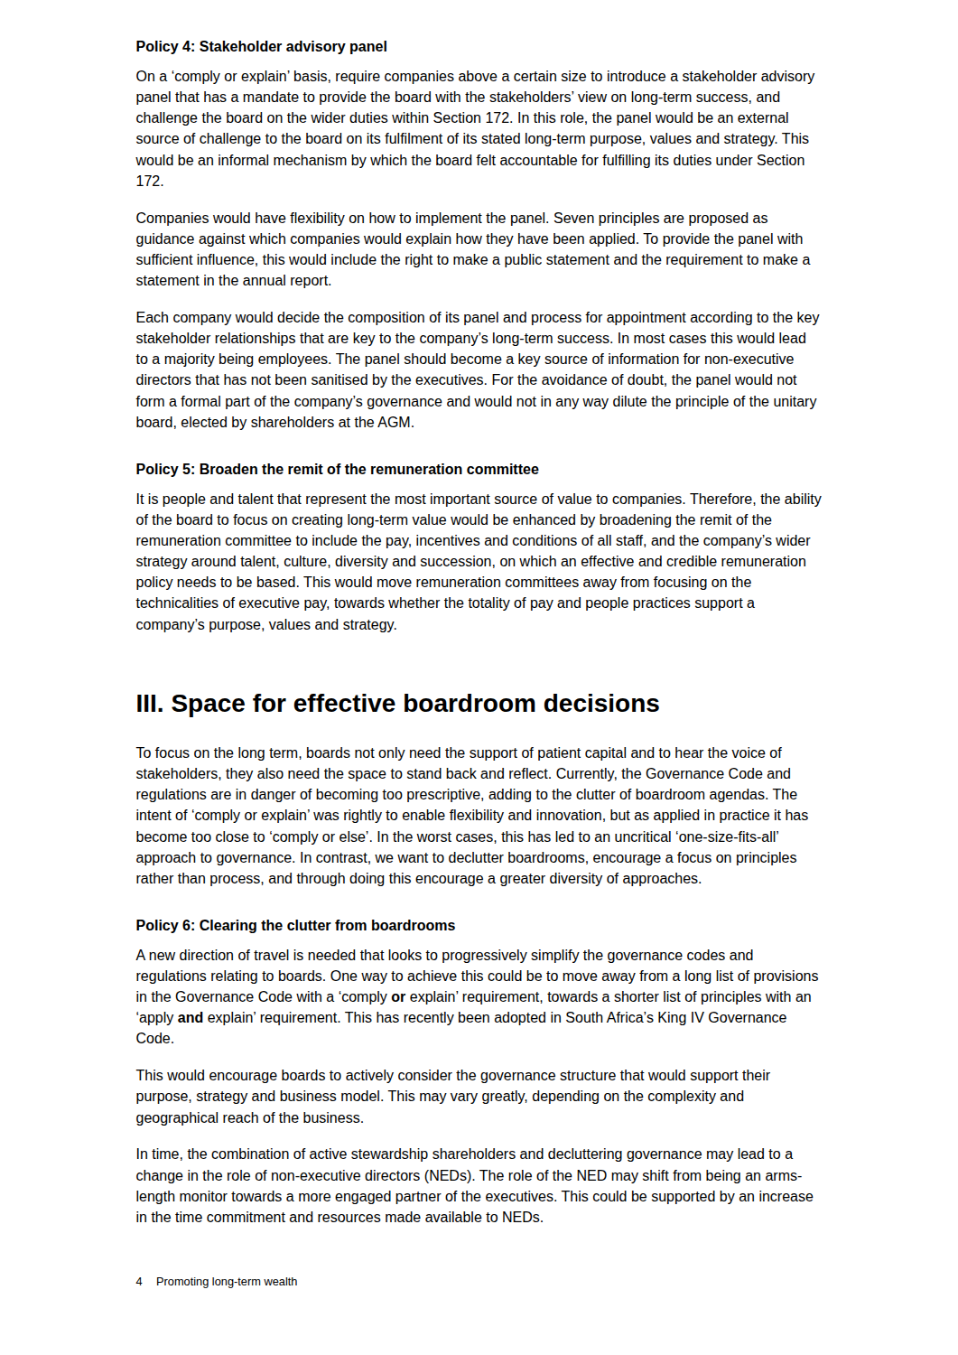Policy 4: Stakeholder advisory panel
On a ‘comply or explain’ basis, require companies above a certain size to introduce a stakeholder advisory panel that has a mandate to provide the board with the stakeholders’ view on long-term success, and challenge the board on the wider duties within Section 172. In this role, the panel would be an external source of challenge to the board on its fulfilment of its stated long-term purpose, values and strategy. This would be an informal mechanism by which the board felt accountable for fulfilling its duties under Section 172.
Companies would have flexibility on how to implement the panel. Seven principles are proposed as guidance against which companies would explain how they have been applied. To provide the panel with sufficient influence, this would include the right to make a public statement and the requirement to make a statement in the annual report.
Each company would decide the composition of its panel and process for appointment according to the key stakeholder relationships that are key to the company’s long-term success. In most cases this would lead to a majority being employees. The panel should become a key source of information for non-executive directors that has not been sanitised by the executives. For the avoidance of doubt, the panel would not form a formal part of the company’s governance and would not in any way dilute the principle of the unitary board, elected by shareholders at the AGM.
Policy 5: Broaden the remit of the remuneration committee
It is people and talent that represent the most important source of value to companies. Therefore, the ability of the board to focus on creating long-term value would be enhanced by broadening the remit of the remuneration committee to include the pay, incentives and conditions of all staff, and the company’s wider strategy around talent, culture, diversity and succession, on which an effective and credible remuneration policy needs to be based. This would move remuneration committees away from focusing on the technicalities of executive pay, towards whether the totality of pay and people practices support a company’s purpose, values and strategy.
III. Space for effective boardroom decisions
To focus on the long term, boards not only need the support of patient capital and to hear the voice of stakeholders, they also need the space to stand back and reflect. Currently, the Governance Code and regulations are in danger of becoming too prescriptive, adding to the clutter of boardroom agendas. The intent of ‘comply or explain’ was rightly to enable flexibility and innovation, but as applied in practice it has become too close to ‘comply or else’. In the worst cases, this has led to an uncritical ‘one-size-fits-all’ approach to governance. In contrast, we want to declutter boardrooms, encourage a focus on principles rather than process, and through doing this encourage a greater diversity of approaches.
Policy 6: Clearing the clutter from boardrooms
A new direction of travel is needed that looks to progressively simplify the governance codes and regulations relating to boards. One way to achieve this could be to move away from a long list of provisions in the Governance Code with a ‘comply or explain’ requirement, towards a shorter list of principles with an ‘apply and explain’ requirement. This has recently been adopted in South Africa’s King IV Governance Code.
This would encourage boards to actively consider the governance structure that would support their purpose, strategy and business model. This may vary greatly, depending on the complexity and geographical reach of the business.
In time, the combination of active stewardship shareholders and decluttering governance may lead to a change in the role of non-executive directors (NEDs). The role of the NED may shift from being an arms-length monitor towards a more engaged partner of the executives. This could be supported by an increase in the time commitment and resources made available to NEDs.
4 Promoting long-term wealth